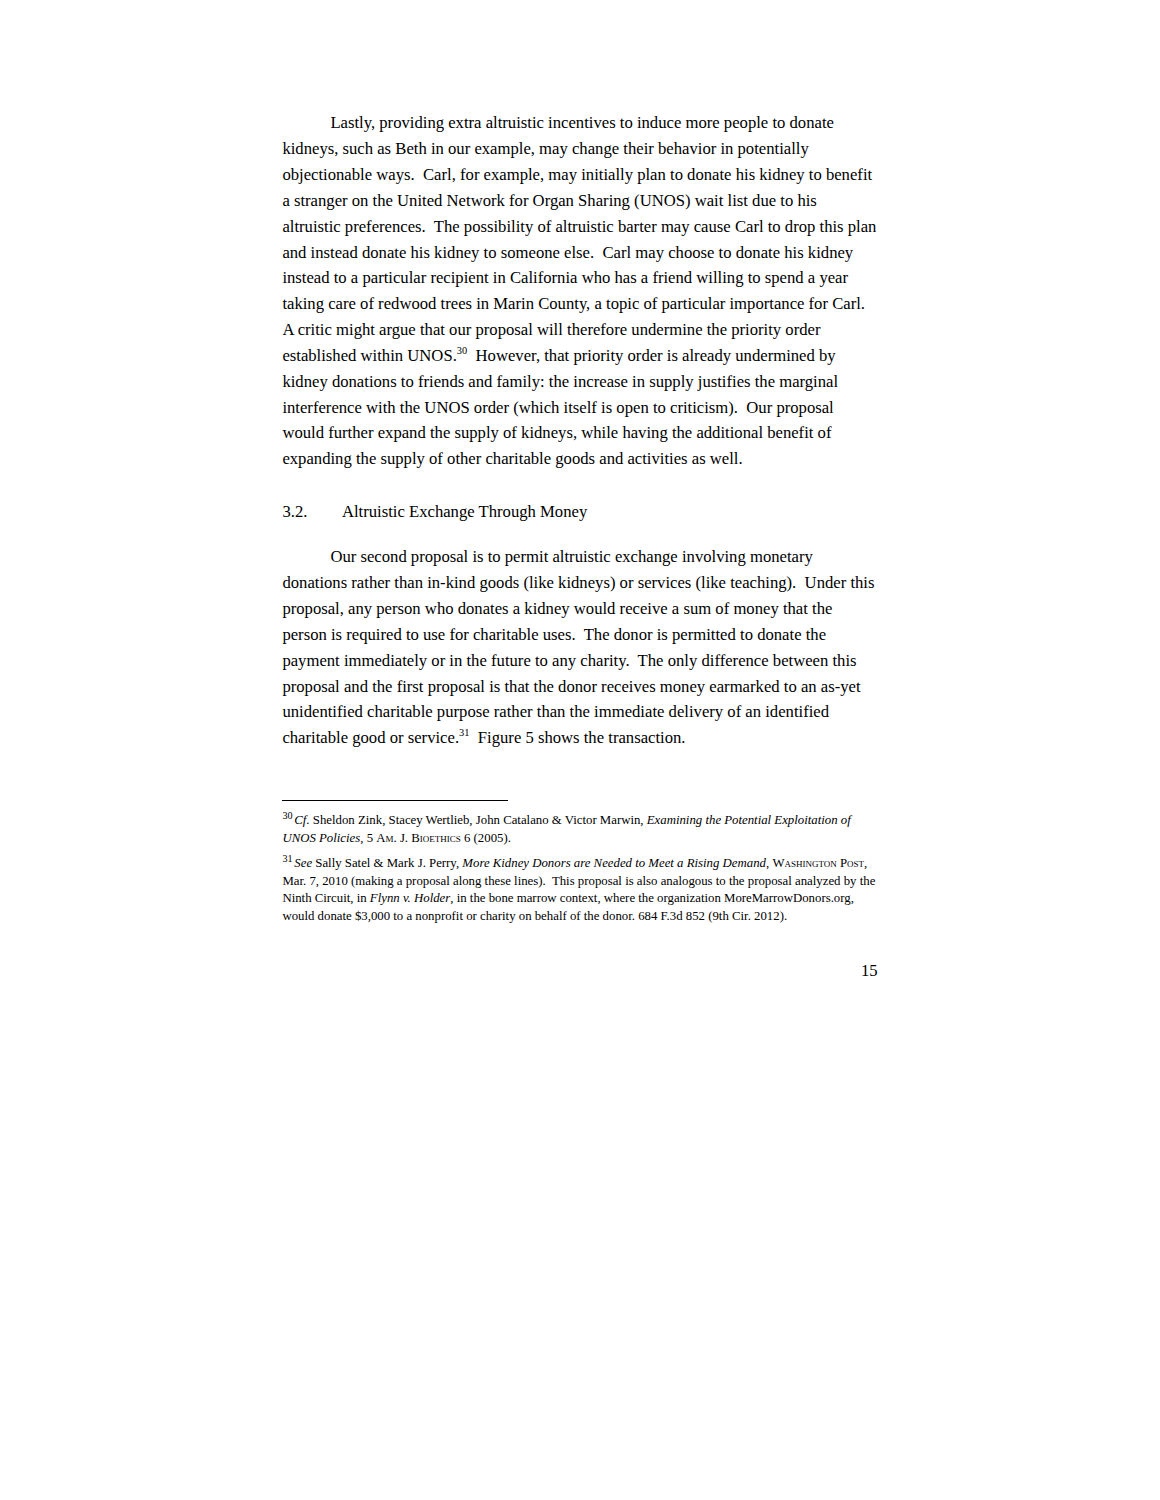Lastly, providing extra altruistic incentives to induce more people to donate kidneys, such as Beth in our example, may change their behavior in potentially objectionable ways. Carl, for example, may initially plan to donate his kidney to benefit a stranger on the United Network for Organ Sharing (UNOS) wait list due to his altruistic preferences. The possibility of altruistic barter may cause Carl to drop this plan and instead donate his kidney to someone else. Carl may choose to donate his kidney instead to a particular recipient in California who has a friend willing to spend a year taking care of redwood trees in Marin County, a topic of particular importance for Carl. A critic might argue that our proposal will therefore undermine the priority order established within UNOS.30 However, that priority order is already undermined by kidney donations to friends and family: the increase in supply justifies the marginal interference with the UNOS order (which itself is open to criticism). Our proposal would further expand the supply of kidneys, while having the additional benefit of expanding the supply of other charitable goods and activities as well.
3.2. Altruistic Exchange Through Money
Our second proposal is to permit altruistic exchange involving monetary donations rather than in-kind goods (like kidneys) or services (like teaching). Under this proposal, any person who donates a kidney would receive a sum of money that the person is required to use for charitable uses. The donor is permitted to donate the payment immediately or in the future to any charity. The only difference between this proposal and the first proposal is that the donor receives money earmarked to an as-yet unidentified charitable purpose rather than the immediate delivery of an identified charitable good or service.31 Figure 5 shows the transaction.
30 Cf. Sheldon Zink, Stacey Wertlieb, John Catalano & Victor Marwin, Examining the Potential Exploitation of UNOS Policies, 5 Am. J. Bioethics 6 (2005).
31 See Sally Satel & Mark J. Perry, More Kidney Donors are Needed to Meet a Rising Demand, Washington Post, Mar. 7, 2010 (making a proposal along these lines). This proposal is also analogous to the proposal analyzed by the Ninth Circuit, in Flynn v. Holder, in the bone marrow context, where the organization MoreMarrowDonors.org, would donate $3,000 to a nonprofit or charity on behalf of the donor. 684 F.3d 852 (9th Cir. 2012).
15